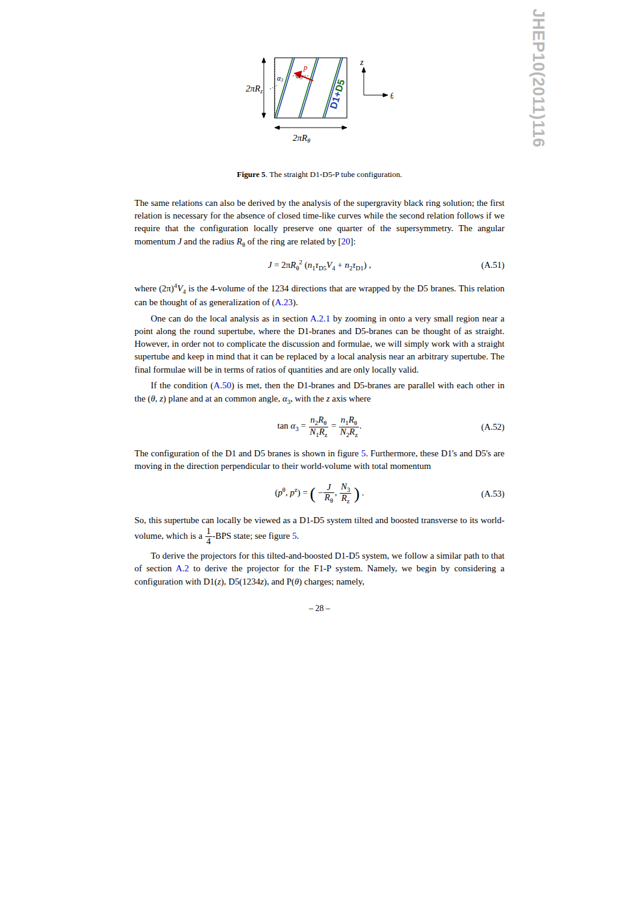JHEP10(2011)116
2πRz 2πRθ α3 α3 p z θ D1+D5
Figure 5. The straight D1-D5-P tube configuration.
The same relations can also be derived by the analysis of the supergravity black ring solution; the first relation is necessary for the absence of closed time-like curves while the second relation follows if we require that the configuration locally preserve one quarter of the supersymmetry. The angular momentum J and the radius Rθ of the ring are related by [20]:
J = 2πRθ2 (n1τD5V4 + n2τD1) , (A.51)
where (2π)4V4 is the 4-volume of the 1234 directions that are wrapped by the D5 branes. This relation can be thought of as generalization of (A.23).
One can do the local analysis as in section A.2.1 by zooming in onto a very small region near a point along the round supertube, where the D1-branes and D5-branes can be thought of as straight. However, in order not to complicate the discussion and formulae, we will simply work with a straight supertube and keep in mind that it can be replaced by a local analysis near an arbitrary supertube. The final formulae will be in terms of ratios of quantities and are only locally valid.
If the condition (A.50) is met, then the D1-branes and D5-branes are parallel with each other in the (θ, z) plane and at an common angle, α3, with the z axis where
tan α3 = n2Rθ N1Rz = n1Rθ N2Rz. (A.52)
The configuration of the D1 and D5 branes is shown in figure 5. Furthermore, these D1's and D5's are moving in the direction perpendicular to their world-volume with total momentum
(pθ, pz) = ( −JRθ, N3 Rz ) . (A.53)
So, this supertube can locally be viewed as a D1-D5 system tilted and boosted transverse to its world-volume, which is a 14-BPS state; see figure 5.
To derive the projectors for this tilted-and-boosted D1-D5 system, we follow a similar path to that of section A.2 to derive the projector for the F1-P system. Namely, we begin by considering a configuration with D1(z), D5(1234z), and P(θ) charges; namely,
– 28 –